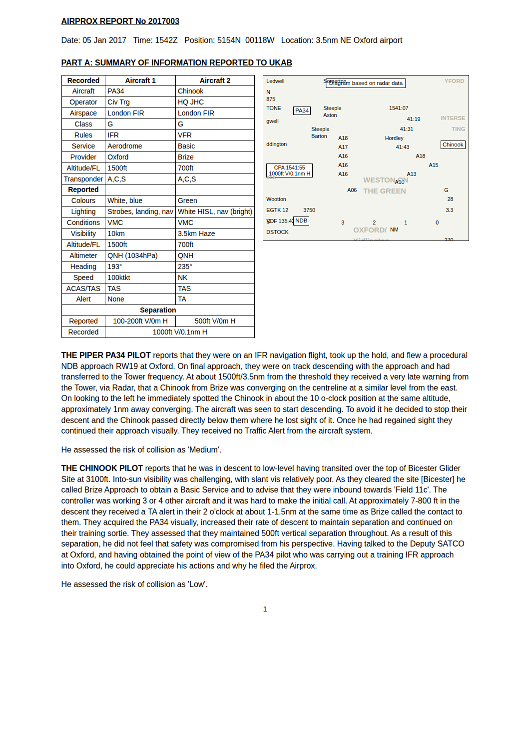AIRPROX REPORT No 2017003
Date: 05 Jan 2017 Time: 1542Z Position: 5154N 00118W Location: 3.5nm NE Oxford airport
PART A: SUMMARY OF INFORMATION REPORTED TO UKAB
| Recorded | Aircraft 1 | Aircraft 2 |
| --- | --- | --- |
| Aircraft | PA34 | Chinook |
| Operator | Civ Trg | HQ JHC |
| Airspace | London FIR | London FIR |
| Class | G | G |
| Rules | IFR | VFR |
| Service | Aerodrome | Basic |
| Provider | Oxford | Brize |
| Altitude/FL | 1500ft | 700ft |
| Transponder | A,C,S | A,C,S |
| Reported | | |
| Colours | White, blue | Green |
| Lighting | Strobes, landing, nav | White HISL, nav (bright) |
| Conditions | VMC | VMC |
| Visibility | 10km | 3.5km Haze |
| Altitude/FL | 1500ft | 700ft |
| Altimeter | QNH (1034hPa) | QNH |
| Heading | 193° | 235° |
| Speed | 100ktkt | NK |
| ACAS/TAS | TAS | TAS |
| Alert | None | TA |
| Separation |
| Reported | 100-200ft V/0m H | 500ft V/0m H |
| Recorded | 1000ft V/0.1nm H |
Diagram based on radar data
YFORD
Ledwell
Somerton
N
875
TONE
Steeple
Aston
PA34
1541:07
41:19
gwell
INTERSE
Steeple
Barton
41:31
TING
A18
Hordley
A17
41:43
Chinook
ddington
A16
A18
A16
A15
CPA 1541:55
1000ft V/0.1nm H
A16
A13
A10
A06
ack
WESTON ON
THE GREEN
G
Wootton
28
EGTK 12
3750
3.3
VDF 135.425
DSTOCK
OXFORD/
Kidlington
270
S
NDB
3 2 1 0
NM
THE PIPER PA34 PILOT reports that they were on an IFR navigation flight, took up the hold, and flew a procedural NDB approach RW19 at Oxford. On final approach, they were on track descending with the approach and had transferred to the Tower frequency. At about 1500ft/3.5nm from the threshold they received a very late warning from the Tower, via Radar, that a Chinook from Brize was converging on the centreline at a similar level from the east. On looking to the left he immediately spotted the Chinook in about the 10 o-clock position at the same altitude, approximately 1nm away converging. The aircraft was seen to start descending. To avoid it he decided to stop their descent and the Chinook passed directly below them where he lost sight of it. Once he had regained sight they continued their approach visually. They received no Traffic Alert from the aircraft system.
He assessed the risk of collision as 'Medium'.
THE CHINOOK PILOT reports that he was in descent to low-level having transited over the top of Bicester Glider Site at 3100ft. Into-sun visibility was challenging, with slant vis relatively poor. As they cleared the site [Bicester] he called Brize Approach to obtain a Basic Service and to advise that they were inbound towards 'Field 11c'. The controller was working 3 or 4 other aircraft and it was hard to make the initial call. At approximately 7-800 ft in the descent they received a TA alert in their 2 o'clock at about 1-1.5nm at the same time as Brize called the contact to them. They acquired the PA34 visually, increased their rate of descent to maintain separation and continued on their training sortie. They assessed that they maintained 500ft vertical separation throughout. As a result of this separation, he did not feel that safety was compromised from his perspective. Having talked to the Deputy SATCO at Oxford, and having obtained the point of view of the PA34 pilot who was carrying out a training IFR approach into Oxford, he could appreciate his actions and why he filed the Airprox.
He assessed the risk of collision as 'Low'.
1